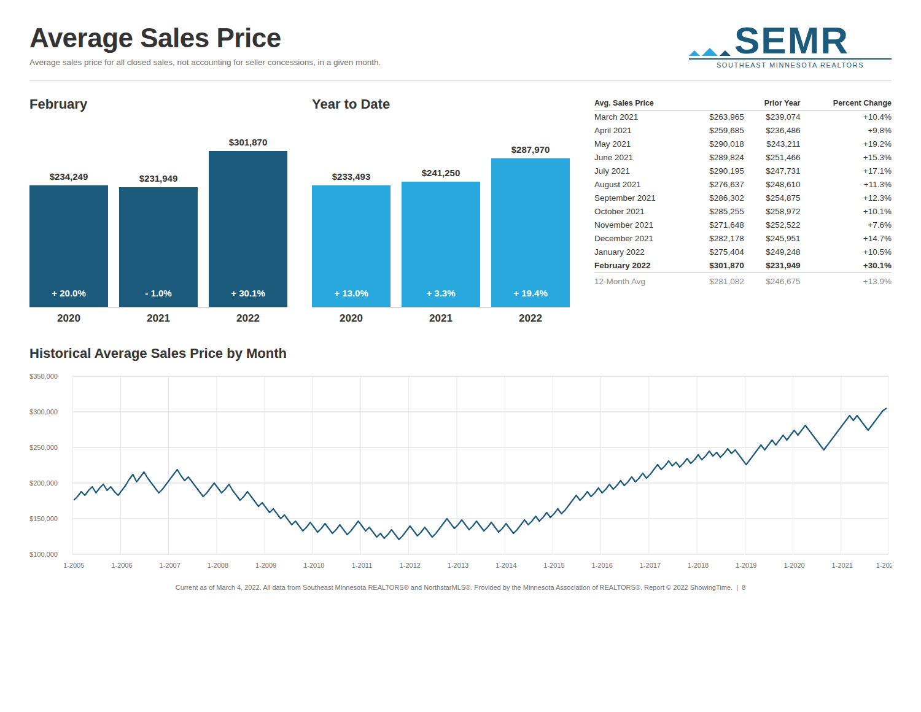Average Sales Price
Average sales price for all closed sales, not accounting for seller concessions, in a given month.
SEMR
SOUTHEAST MINNESOTA REALTORS
February
$234,249
+ 20.0%
$231,949
- 1.0%
$301,870
+ 30.1%
202020212022
Year to Date
$233,493
+ 13.0%
$241,250
+ 3.3%
$287,970
+ 19.4%
202020212022
| Avg. Sales Price | | Prior Year | Percent Change |
| --- | --- | --- | --- |
| March 2021 | $263,965 | $239,074 | +10.4% |
| April 2021 | $259,685 | $236,486 | +9.8% |
| May 2021 | $290,018 | $243,211 | +19.2% |
| June 2021 | $289,824 | $251,466 | +15.3% |
| July 2021 | $290,195 | $247,731 | +17.1% |
| August 2021 | $276,637 | $248,610 | +11.3% |
| September 2021 | $286,302 | $254,875 | +12.3% |
| October 2021 | $285,255 | $258,972 | +10.1% |
| November 2021 | $271,648 | $252,522 | +7.6% |
| December 2021 | $282,178 | $245,951 | +14.7% |
| January 2022 | $275,404 | $249,248 | +10.5% |
| February 2022 | $301,870 | $231,949 | +30.1% |
| 12-Month Avg | $281,082 | $246,675 | +13.9% |
Historical Average Sales Price by Month
$350,000 $300,000 $250,000 $200,000 $150,000 $100,000 1-2005 1-2006 1-2007 1-2008 1-2009 1-2010 1-2011 1-2012 1-2013 1-2014 1-2015 1-2016 1-2017 1-2018 1-2019 1-2020 1-2021 1-2022
Current as of March 4, 2022. All data from Southeast Minnesota REALTORS® and NorthstarMLS®. Provided by the Minnesota Association of REALTORS®. Report © 2022 ShowingTime. | 8